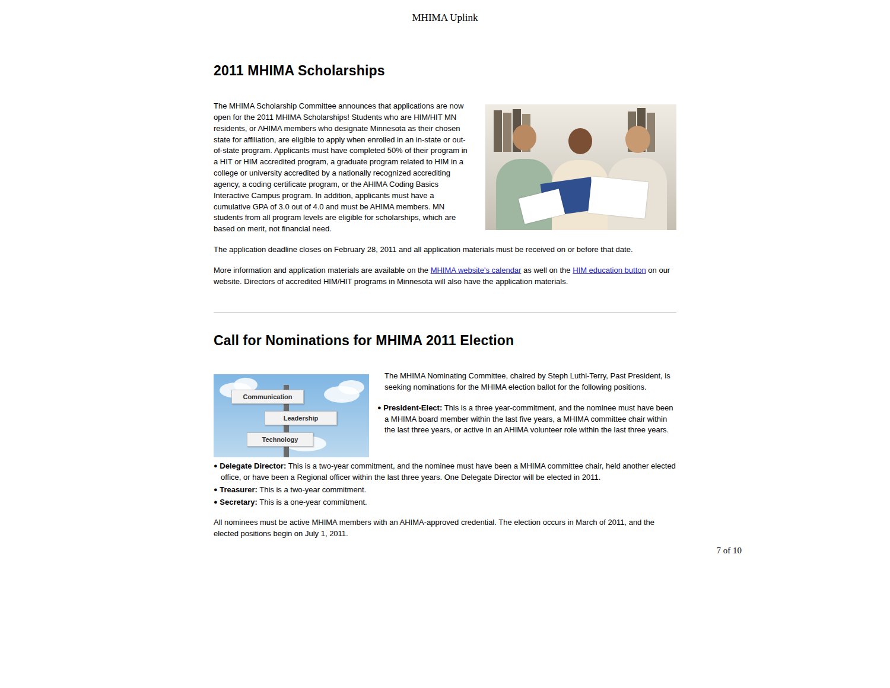MHIMA Uplink
2011 MHIMA Scholarships
The MHIMA Scholarship Committee announces that applications are now open for the 2011 MHIMA Scholarships! Students who are HIM/HIT MN residents, or AHIMA members who designate Minnesota as their chosen state for affiliation, are eligible to apply when enrolled in an in-state or out-of-state program. Applicants must have completed 50% of their program in a HIT or HIM accredited program, a graduate program related to HIM in a college or university accredited by a nationally recognized accrediting agency, a coding certificate program, or the AHIMA Coding Basics Interactive Campus program. In addition, applicants must have a cumulative GPA of 3.0 out of 4.0 and must be AHIMA members. MN students from all program levels are eligible for scholarships, which are based on merit, not financial need.
The application deadline closes on February 28, 2011 and all application materials must be received on or before that date.
More information and application materials are available on the MHIMA website's calendar as well on the HIM education button on our website. Directors of accredited HIM/HIT programs in Minnesota will also have the application materials.
Call for Nominations for MHIMA 2011 Election
Communication
Leadership
Technology
The MHIMA Nominating Committee, chaired by Steph Luthi-Terry, Past President, is seeking nominations for the MHIMA election ballot for the following positions.
● President-Elect: This is a three year-commitment, and the nominee must have been a MHIMA board member within the last five years, a MHIMA committee chair within the last three years, or active in an AHIMA volunteer role within the last three years.
● Delegate Director: This is a two-year commitment, and the nominee must have been a MHIMA committee chair, held another elected office, or have been a Regional officer within the last three years. One Delegate Director will be elected in 2011.
● Treasurer: This is a two-year commitment.
● Secretary: This is a one-year commitment.
All nominees must be active MHIMA members with an AHIMA-approved credential. The election occurs in March of 2011, and the elected positions begin on July 1, 2011.
7 of 10